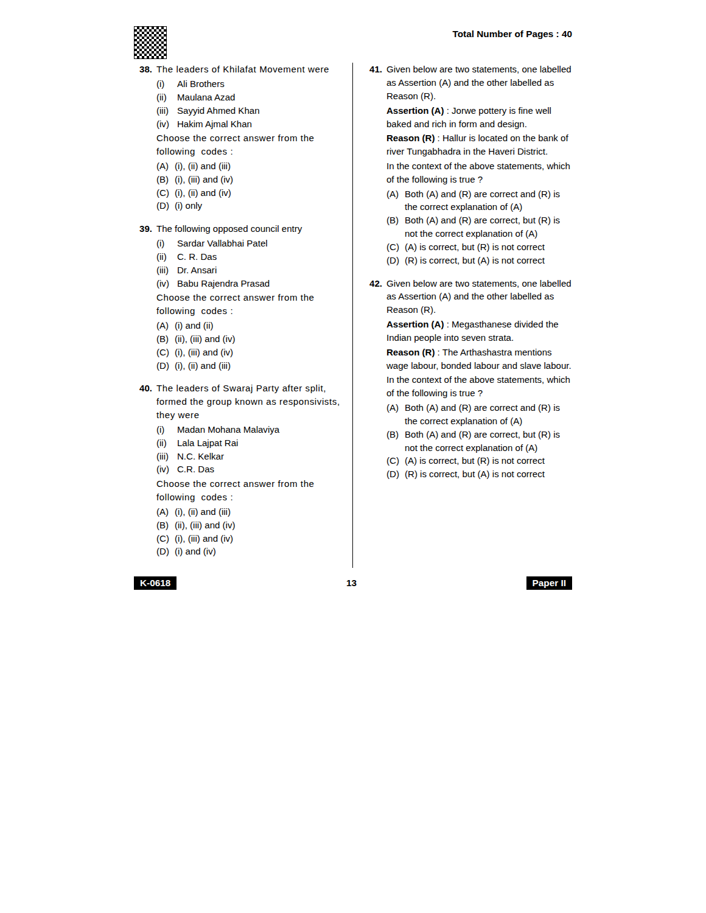Total Number of Pages : 40
38.
The leaders of Khilafat Movement were
(i) Ali Brothers
(ii) Maulana Azad
(iii) Sayyid Ahmed Khan
(iv) Hakim Ajmal Khan
Choose the correct answer from the following codes :
(A)(i), (ii) and (iii)
(B)(i), (iii) and (iv)
(C)(i), (ii) and (iv)
(D)(i) only
39.
The following opposed council entry
(i) Sardar Vallabhai Patel
(ii) C. R. Das
(iii) Dr. Ansari
(iv) Babu Rajendra Prasad
Choose the correct answer from the following codes :
(A)(i) and (ii)
(B)(ii), (iii) and (iv)
(C)(i), (iii) and (iv)
(D)(i), (ii) and (iii)
40.
The leaders of Swaraj Party after split, formed the group known as responsivists, they were
(i) Madan Mohana Malaviya
(ii) Lala Lajpat Rai
(iii) N.C. Kelkar
(iv) C.R. Das
Choose the correct answer from the following codes :
(A)(i), (ii) and (iii)
(B)(ii), (iii) and (iv)
(C)(i), (iii) and (iv)
(D)(i) and (iv)
41.
Given below are two statements, one labelled as Assertion (A) and the other labelled as Reason (R).
Assertion (A) : Jorwe pottery is fine well baked and rich in form and design.
Reason (R) : Hallur is located on the bank of river Tungabhadra in the Haveri District.
In the context of the above statements, which of the following is true ?
(A) Both (A) and (R) are correct and (R) is the correct explanation of (A)
(B) Both (A) and (R) are correct, but (R) is not the correct explanation of (A)
(C)(A) is correct, but (R) is not correct
(D)(R) is correct, but (A) is not correct
42.
Given below are two statements, one labelled as Assertion (A) and the other labelled as Reason (R).
Assertion (A) : Megasthanese divided the Indian people into seven strata.
Reason (R) : The Arthashastra mentions wage labour, bonded labour and slave labour.
In the context of the above statements, which of the following is true ?
(A) Both (A) and (R) are correct and (R) is the correct explanation of (A)
(B) Both (A) and (R) are correct, but (R) is not the correct explanation of (A)
(C)(A) is correct, but (R) is not correct
(D)(R) is correct, but (A) is not correct
K-0618
13
Paper II